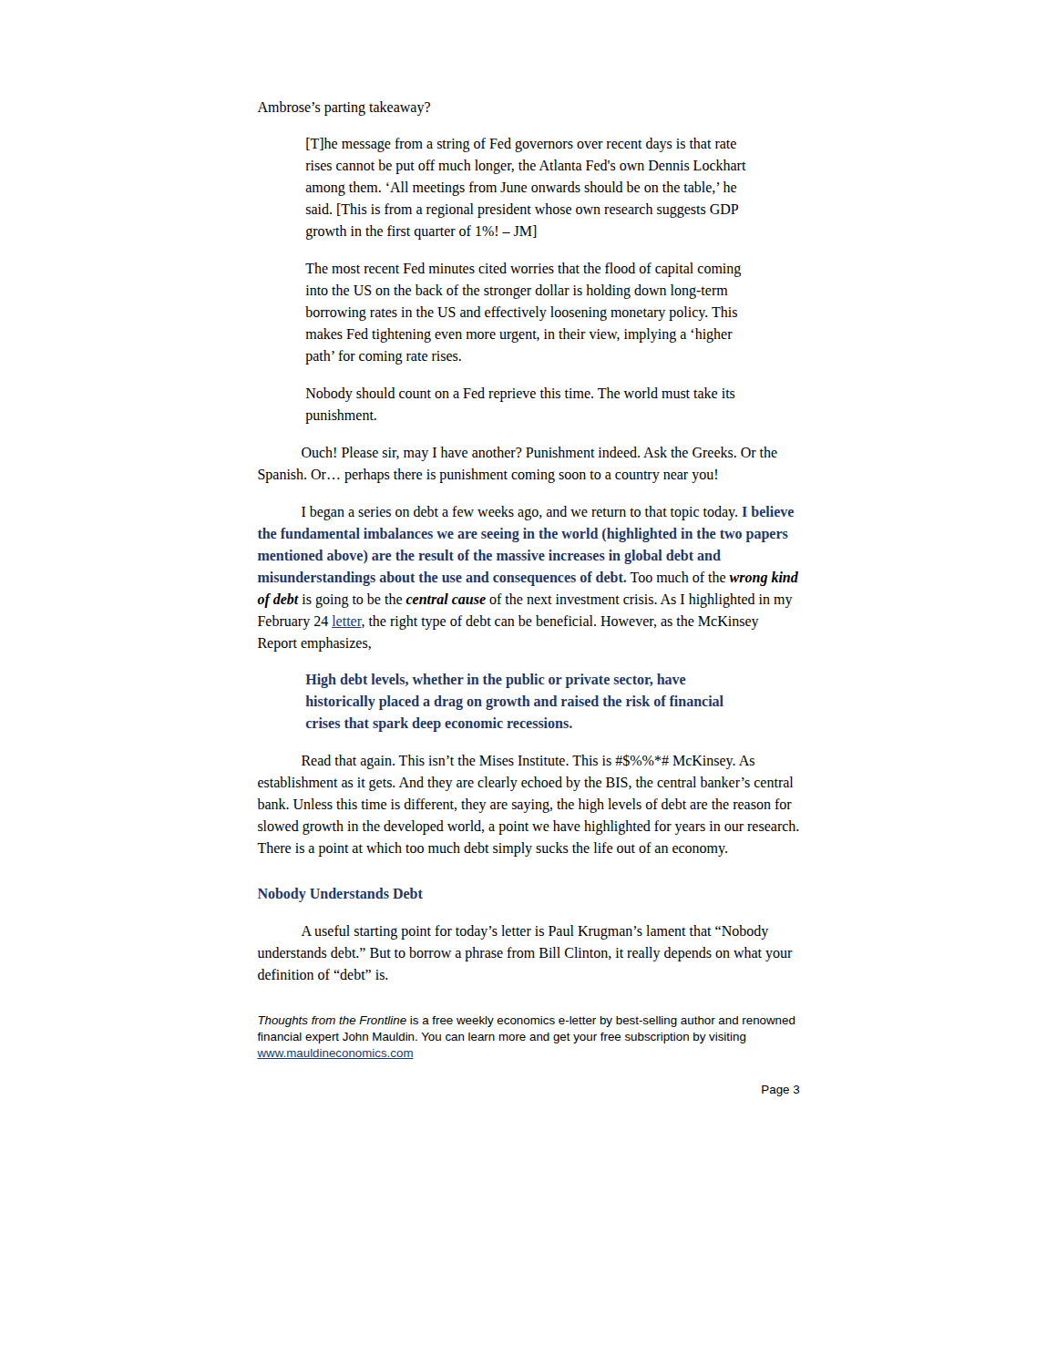Ambrose’s parting takeaway?
[T]he message from a string of Fed governors over recent days is that rate rises cannot be put off much longer, the Atlanta Fed's own Dennis Lockhart among them. ‘All meetings from June onwards should be on the table,’ he said. [This is from a regional president whose own research suggests GDP growth in the first quarter of 1%! – JM]
The most recent Fed minutes cited worries that the flood of capital coming into the US on the back of the stronger dollar is holding down long-term borrowing rates in the US and effectively loosening monetary policy. This makes Fed tightening even more urgent, in their view, implying a ‘higher path’ for coming rate rises.
Nobody should count on a Fed reprieve this time. The world must take its punishment.
Ouch! Please sir, may I have another? Punishment indeed. Ask the Greeks. Or the Spanish. Or… perhaps there is punishment coming soon to a country near you!
I began a series on debt a few weeks ago, and we return to that topic today. I believe the fundamental imbalances we are seeing in the world (highlighted in the two papers mentioned above) are the result of the massive increases in global debt and misunderstandings about the use and consequences of debt. Too much of the wrong kind of debt is going to be the central cause of the next investment crisis. As I highlighted in my February 24 letter, the right type of debt can be beneficial. However, as the McKinsey Report emphasizes,
High debt levels, whether in the public or private sector, have historically placed a drag on growth and raised the risk of financial crises that spark deep economic recessions.
Read that again. This isn’t the Mises Institute. This is #$%%*# McKinsey. As establishment as it gets. And they are clearly echoed by the BIS, the central banker’s central bank. Unless this time is different, they are saying, the high levels of debt are the reason for slowed growth in the developed world, a point we have highlighted for years in our research. There is a point at which too much debt simply sucks the life out of an economy.
Nobody Understands Debt
A useful starting point for today’s letter is Paul Krugman’s lament that “Nobody understands debt.” But to borrow a phrase from Bill Clinton, it really depends on what your definition of “debt” is.
Thoughts from the Frontline is a free weekly economics e-letter by best-selling author and renowned financial expert John Mauldin. You can learn more and get your free subscription by visiting www.mauldineconomics.com
Page 3